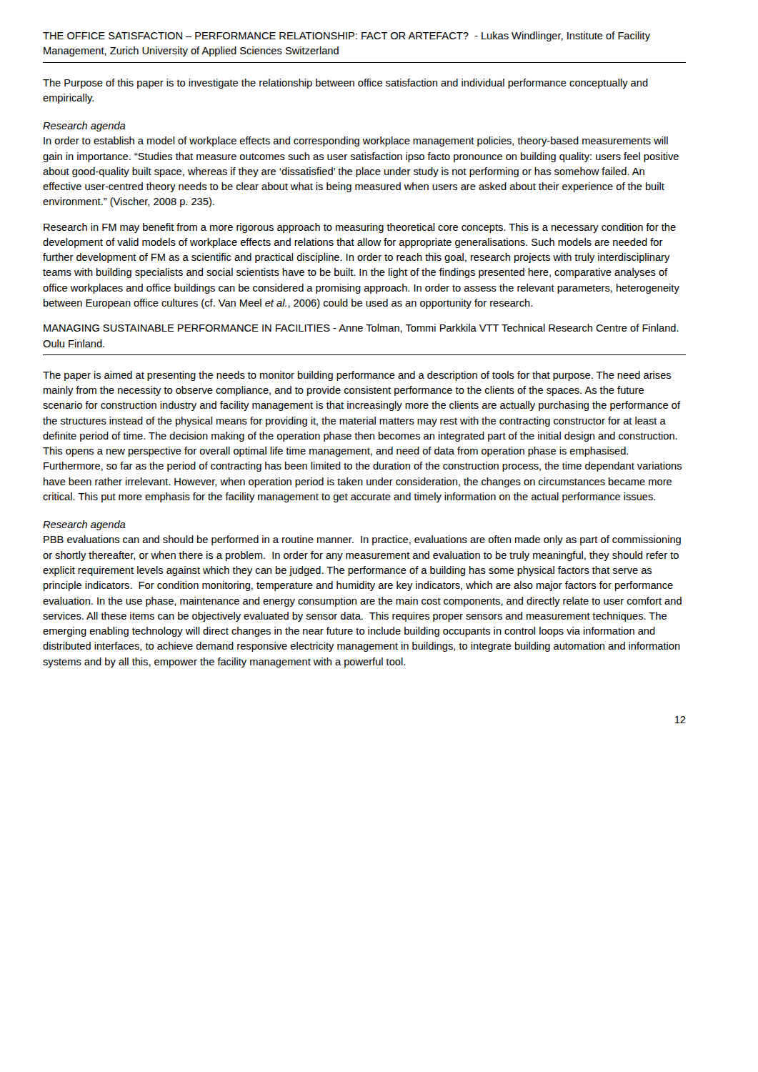THE OFFICE SATISFACTION – PERFORMANCE RELATIONSHIP: FACT OR ARTEFACT? - Lukas Windlinger, Institute of Facility Management, Zurich University of Applied Sciences Switzerland
The Purpose of this paper is to investigate the relationship between office satisfaction and individual performance conceptually and empirically.
Research agenda
In order to establish a model of workplace effects and corresponding workplace management policies, theory-based measurements will gain in importance. “Studies that measure outcomes such as user satisfaction ipso facto pronounce on building quality: users feel positive about good-quality built space, whereas if they are ‘dissatisfied’ the place under study is not performing or has somehow failed. An effective user-centred theory needs to be clear about what is being measured when users are asked about their experience of the built environment.” (Vischer, 2008 p. 235).
Research in FM may benefit from a more rigorous approach to measuring theoretical core concepts. This is a necessary condition for the development of valid models of workplace effects and relations that allow for appropriate generalisations. Such models are needed for further development of FM as a scientific and practical discipline. In order to reach this goal, research projects with truly interdisciplinary teams with building specialists and social scientists have to be built. In the light of the findings presented here, comparative analyses of office workplaces and office buildings can be considered a promising approach. In order to assess the relevant parameters, heterogeneity between European office cultures (cf. Van Meel et al., 2006) could be used as an opportunity for research.
MANAGING SUSTAINABLE PERFORMANCE IN FACILITIES - Anne Tolman, Tommi Parkkila VTT Technical Research Centre of Finland. Oulu Finland.
The paper is aimed at presenting the needs to monitor building performance and a description of tools for that purpose. The need arises mainly from the necessity to observe compliance, and to provide consistent performance to the clients of the spaces. As the future scenario for construction industry and facility management is that increasingly more the clients are actually purchasing the performance of the structures instead of the physical means for providing it, the material matters may rest with the contracting constructor for at least a definite period of time. The decision making of the operation phase then becomes an integrated part of the initial design and construction. This opens a new perspective for overall optimal life time management, and need of data from operation phase is emphasised. Furthermore, so far as the period of contracting has been limited to the duration of the construction process, the time dependant variations have been rather irrelevant. However, when operation period is taken under consideration, the changes on circumstances became more critical. This put more emphasis for the facility management to get accurate and timely information on the actual performance issues.
Research agenda
PBB evaluations can and should be performed in a routine manner. In practice, evaluations are often made only as part of commissioning or shortly thereafter, or when there is a problem. In order for any measurement and evaluation to be truly meaningful, they should refer to explicit requirement levels against which they can be judged. The performance of a building has some physical factors that serve as principle indicators. For condition monitoring, temperature and humidity are key indicators, which are also major factors for performance evaluation. In the use phase, maintenance and energy consumption are the main cost components, and directly relate to user comfort and services. All these items can be objectively evaluated by sensor data. This requires proper sensors and measurement techniques. The emerging enabling technology will direct changes in the near future to include building occupants in control loops via information and distributed interfaces, to achieve demand responsive electricity management in buildings, to integrate building automation and information systems and by all this, empower the facility management with a powerful tool.
12